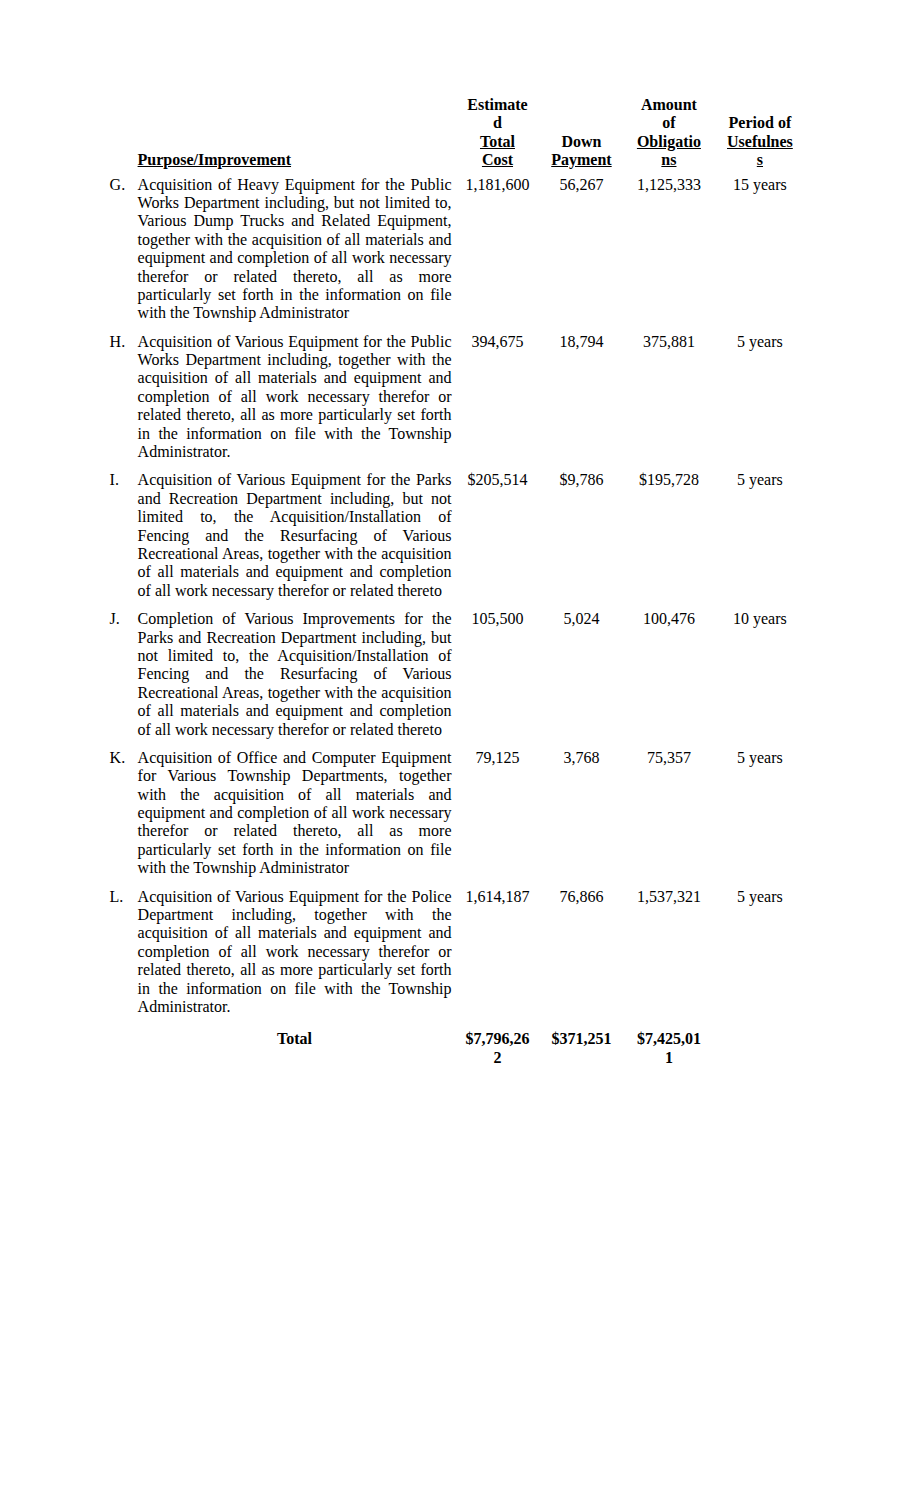| | Purpose/Improvement | Estimate d Total Cost | Down Payment | Amount of Obligatio ns | Period of Usefulnes s |
| --- | --- | --- | --- | --- | --- |
| G. | Acquisition of Heavy Equipment for the Public Works Department including, but not limited to, Various Dump Trucks and Related Equipment, together with the acquisition of all materials and equipment and completion of all work necessary therefor or related thereto, all as more particularly set forth in the information on file with the Township Administrator | 1,181,600 | 56,267 | 1,125,333 | 15 years |
| H. | Acquisition of Various Equipment for the Public Works Department including, together with the acquisition of all materials and equipment and completion of all work necessary therefor or related thereto, all as more particularly set forth in the information on file with the Township Administrator. | 394,675 | 18,794 | 375,881 | 5 years |
| I. | Acquisition of Various Equipment for the Parks and Recreation Department including, but not limited to, the Acquisition/Installation of Fencing and the Resurfacing of Various Recreational Areas, together with the acquisition of all materials and equipment and completion of all work necessary therefor or related thereto | $205,514 | $9,786 | $195,728 | 5 years |
| J. | Completion of Various Improvements for the Parks and Recreation Department including, but not limited to, the Acquisition/Installation of Fencing and the Resurfacing of Various Recreational Areas, together with the acquisition of all materials and equipment and completion of all work necessary therefor or related thereto | 105,500 | 5,024 | 100,476 | 10 years |
| K. | Acquisition of Office and Computer Equipment for Various Township Departments, together with the acquisition of all materials and equipment and completion of all work necessary therefor or related thereto, all as more particularly set forth in the information on file with the Township Administrator | 79,125 | 3,768 | 75,357 | 5 years |
| L. | Acquisition of Various Equipment for the Police Department including, together with the acquisition of all materials and equipment and completion of all work necessary therefor or related thereto, all as more particularly set forth in the information on file with the Township Administrator. | 1,614,187 | 76,866 | 1,537,321 | 5 years |
| | Total | $7,796,26 2 | $371,251 | $7,425,01 1 | |